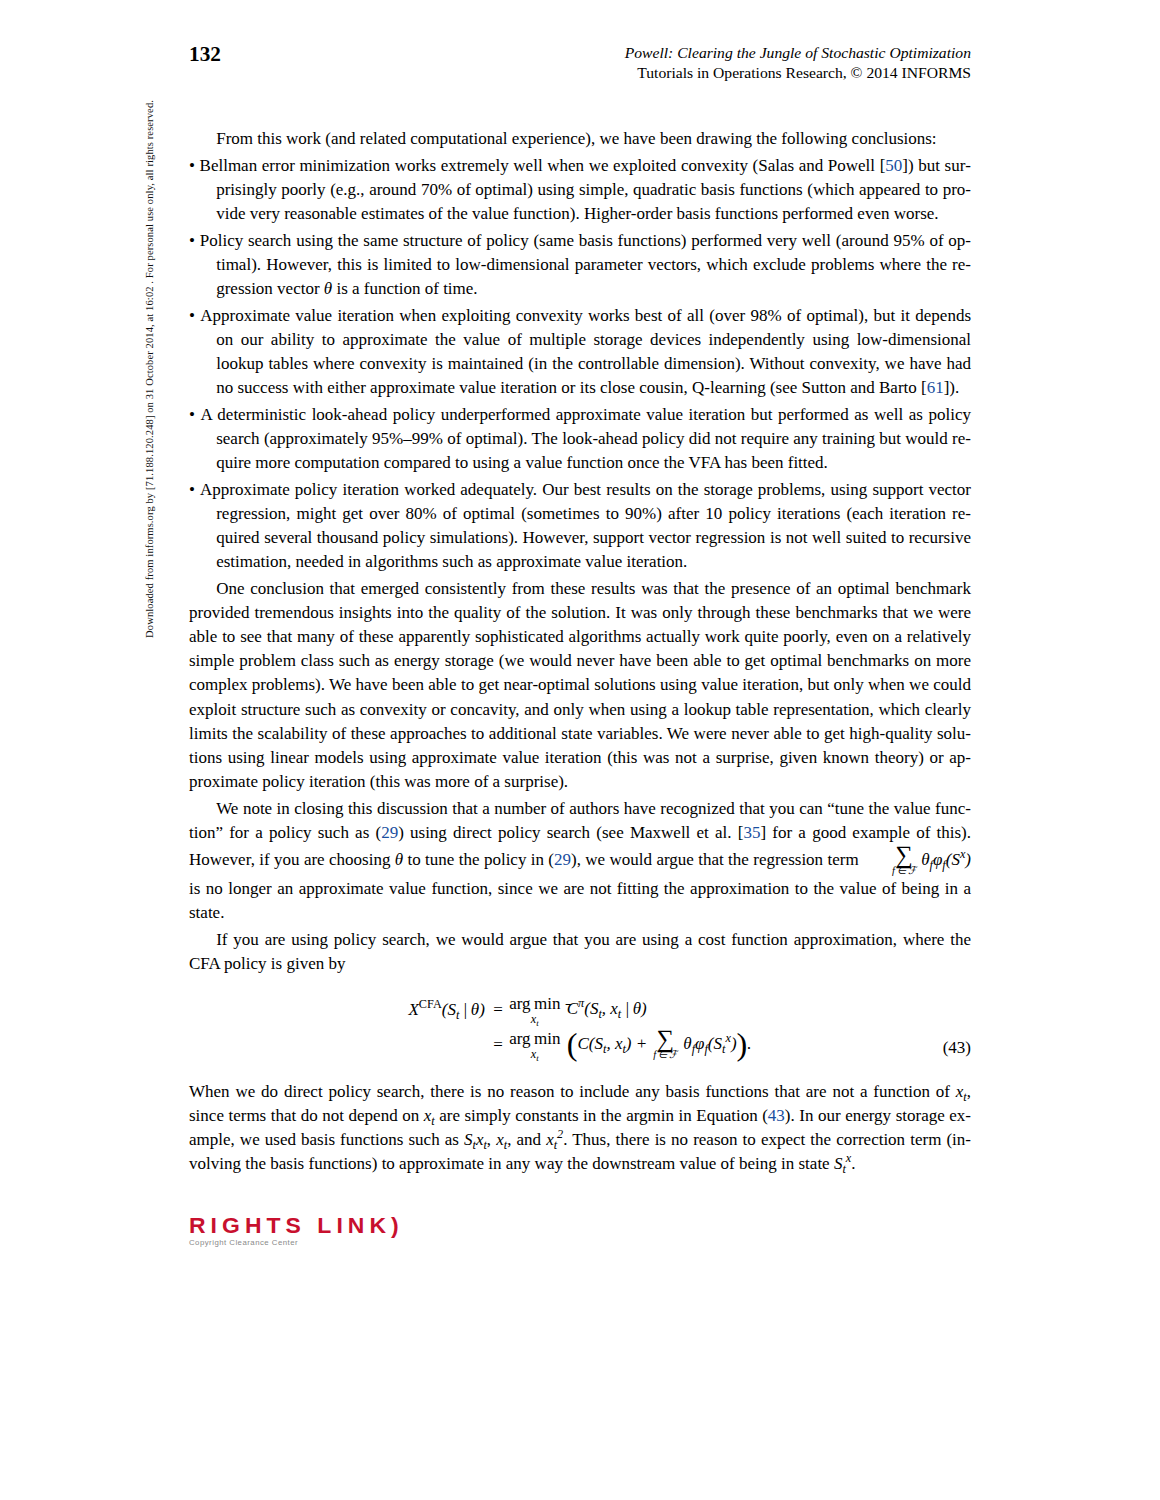Downloaded from informs.org by [71.188.120.248] on 31 October 2014, at 16:02 . For personal use only, all rights reserved.
132
Powell: Clearing the Jungle of Stochastic Optimization
Tutorials in Operations Research, © 2014 INFORMS
From this work (and related computational experience), we have been drawing the following conclusions:
Bellman error minimization works extremely well when we exploited convexity (Salas and Powell [50]) but surprisingly poorly (e.g., around 70% of optimal) using simple, quadratic basis functions (which appeared to provide very reasonable estimates of the value function). Higher-order basis functions performed even worse.
Policy search using the same structure of policy (same basis functions) performed very well (around 95% of optimal). However, this is limited to low-dimensional parameter vectors, which exclude problems where the regression vector θ is a function of time.
Approximate value iteration when exploiting convexity works best of all (over 98% of optimal), but it depends on our ability to approximate the value of multiple storage devices independently using low-dimensional lookup tables where convexity is maintained (in the controllable dimension). Without convexity, we have had no success with either approximate value iteration or its close cousin, Q-learning (see Sutton and Barto [61]).
A deterministic look-ahead policy underperformed approximate value iteration but performed as well as policy search (approximately 95%–99% of optimal). The look-ahead policy did not require any training but would require more computation compared to using a value function once the VFA has been fitted.
Approximate policy iteration worked adequately. Our best results on the storage problems, using support vector regression, might get over 80% of optimal (sometimes to 90%) after 10 policy iterations (each iteration required several thousand policy simulations). However, support vector regression is not well suited to recursive estimation, needed in algorithms such as approximate value iteration.
One conclusion that emerged consistently from these results was that the presence of an optimal benchmark provided tremendous insights into the quality of the solution. It was only through these benchmarks that we were able to see that many of these apparently sophisticated algorithms actually work quite poorly, even on a relatively simple problem class such as energy storage (we would never have been able to get optimal benchmarks on more complex problems). We have been able to get near-optimal solutions using value iteration, but only when we could exploit structure such as convexity or concavity, and only when using a lookup table representation, which clearly limits the scalability of these approaches to additional state variables. We were never able to get high-quality solutions using linear models using approximate value iteration (this was not a surprise, given known theory) or approximate policy iteration (this was more of a surprise).
We note in closing this discussion that a number of authors have recognized that you can “tune the value function” for a policy such as (29) using direct policy search (see Maxwell et al. [35] for a good example of this). However, if you are choosing θ to tune the policy in (29), we would argue that the regression term ∑f ∈ ℱ θfφf(Sx) is no longer an approximate value function, since we are not fitting the approximation to the value of being in a state.
If you are using policy search, we would argue that you are using a cost function approximation, where the CFA policy is given by
| X CFA ( S t / θ) | = | arg min x t ̄ C π ( S t , x t / θ) |
| | = | arg min x t ( C ( S t , x t ) + ∑ f ∈ ℱ θ f φ f ( S t x ) ) . |
(43)
When we do direct policy search, there is no reason to include any basis functions that are not a function of xt, since terms that do not depend on xt are simply constants in the argmin in Equation (43). In our energy storage example, we used basis functions such as Stxt, xt, and xt2. Thus, there is no reason to expect the correction term (involving the basis functions) to approximate in any way the downstream value of being in state Stx.
RIGHTS LINK)
Copyright Clearance Center